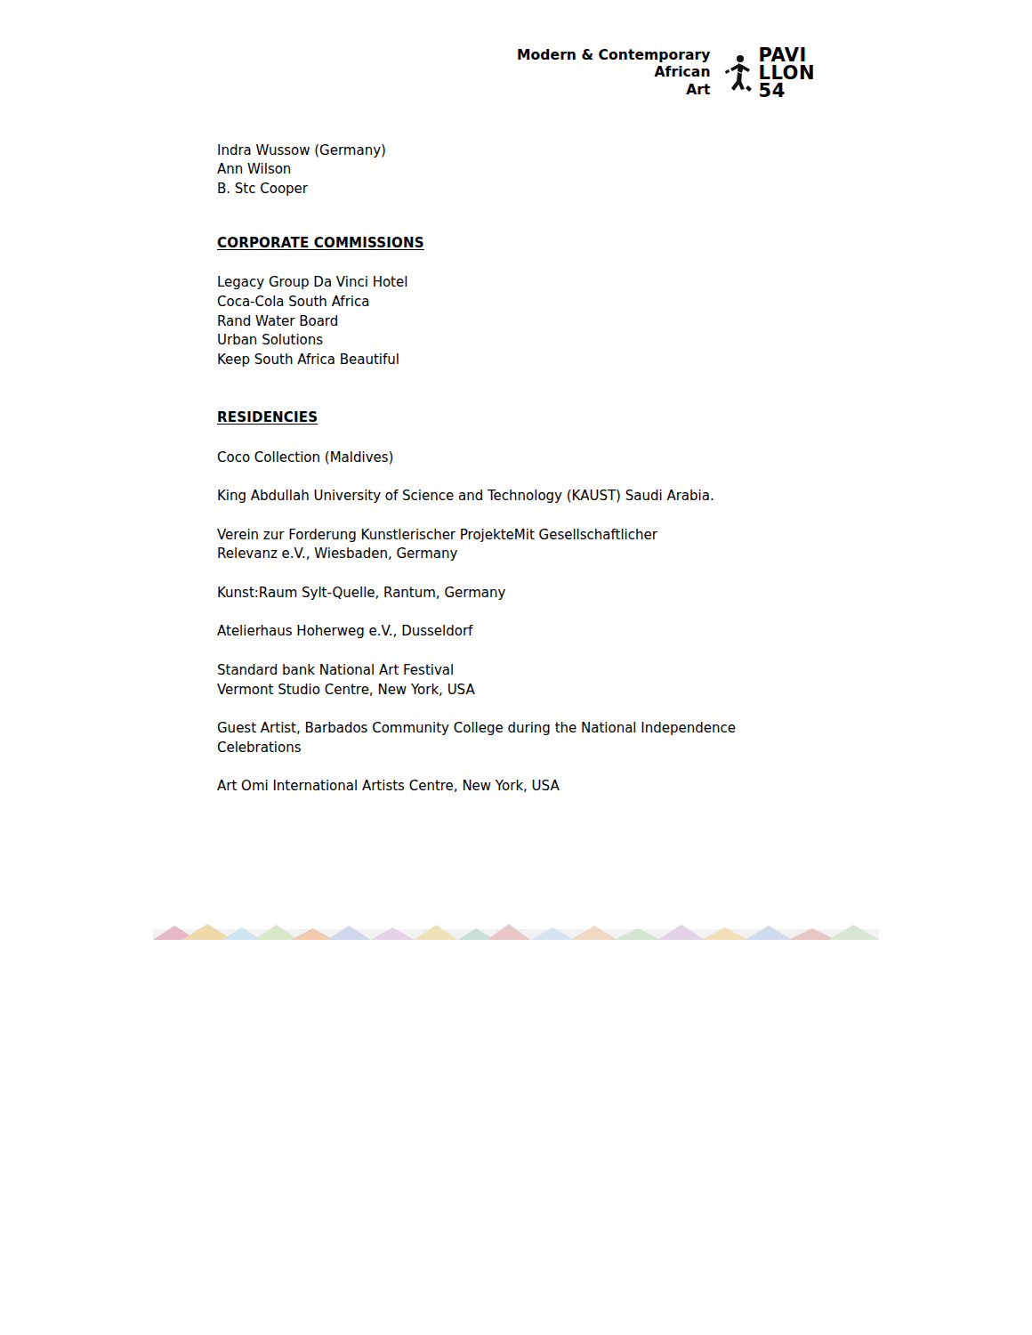Modern & Contemporary
African
Art
PAVI
LLON
54
Indra Wussow (Germany)
Ann Wilson
B. Stc Cooper
CORPORATE COMMISSIONS
Legacy Group Da Vinci Hotel
Coca-Cola South Africa
Rand Water Board
Urban Solutions
Keep South Africa Beautiful
RESIDENCIES
Coco Collection (Maldives)
King Abdullah University of Science and Technology (KAUST) Saudi Arabia.
Verein zur Forderung Kunstlerischer ProjekteMit Gesellschaftlicher
Relevanz e.V., Wiesbaden, Germany
Kunst:Raum Sylt-Quelle, Rantum, Germany
Atelierhaus Hoherweg e.V., Dusseldorf
Standard bank National Art Festival
Vermont Studio Centre, New York, USA
Guest Artist, Barbados Community College during the National Independence Celebrations
Art Omi International Artists Centre, New York, USA